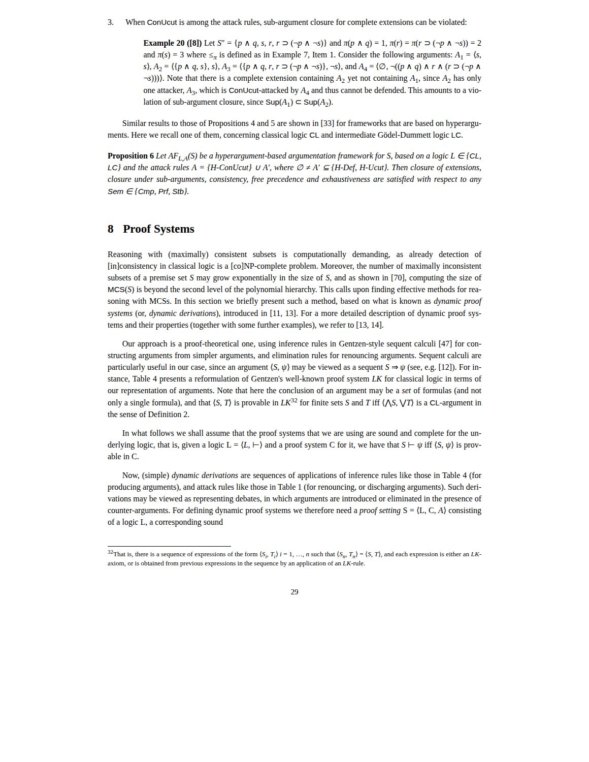3. When ConUcut is among the attack rules, sub-argument closure for complete extensions can be violated:
Example 20 ([8]) Let S″ = {p ∧ q, s, r, r ⊃ (¬p ∧ ¬s)} and π(p ∧ q) = 1, π(r) = π(r ⊃ (¬p ∧ ¬s)) = 2 and π(s) = 3 where ≤π is defined as in Example 7, Item 1. Consider the following arguments: A1 = ⟨s, s⟩, A2 = ⟨{p ∧ q, s}, s⟩, A3 = ⟨{p ∧ q, r, r ⊃ (¬p ∧ ¬s)}, ¬s⟩, and A4 = ⟨∅, ¬((p ∧ q) ∧ r ∧ (r ⊃ (¬p ∧ ¬s)))⟩. Note that there is a complete extension containing A2 yet not containing A1, since A2 has only one attacker, A3, which is ConUcut-attacked by A4 and thus cannot be defended. This amounts to a violation of sub-argument closure, since Sup(A1) ⊂ Sup(A2).
Similar results to those of Propositions 4 and 5 are shown in [33] for frameworks that are based on hyperarguments. Here we recall one of them, concerning classical logic CL and intermediate Gödel-Dummett logic LC.
Proposition 6 Let AFL,A(S) be a hyperargument-based argumentation framework for S, based on a logic L ∈ {CL, LC} and the attack rules A = {H-ConUcut} ∪ A′, where ∅ ≠ A′ ⊆ {H-Def, H-Ucut}. Then closure of extensions, closure under sub-arguments, consistency, free precedence and exhaustiveness are satisfied with respect to any Sem ∈ {Cmp, Prf, Stb}.
8 Proof Systems
Reasoning with (maximally) consistent subsets is computationally demanding, as already detection of [in]consistency in classical logic is a [co]NP-complete problem. Moreover, the number of maximally inconsistent subsets of a premise set S may grow exponentially in the size of S, and as shown in [70], computing the size of MCS(S) is beyond the second level of the polynomial hierarchy. This calls upon finding effective methods for reasoning with MCSs. In this section we briefly present such a method, based on what is known as dynamic proof systems (or, dynamic derivations), introduced in [11, 13]. For a more detailed description of dynamic proof systems and their properties (together with some further examples), we refer to [13, 14].
Our approach is a proof-theoretical one, using inference rules in Gentzen-style sequent calculi [47] for constructing arguments from simpler arguments, and elimination rules for renouncing arguments. Sequent calculi are particularly useful in our case, since an argument ⟨S, ψ⟩ may be viewed as a sequent S ⇒ ψ (see, e.g. [12]). For instance, Table 4 presents a reformulation of Gentzen's well-known proof system LK for classical logic in terms of our representation of arguments. Note that here the conclusion of an argument may be a set of formulas (and not only a single formula), and that ⟨S, T⟩ is provable in LK32 for finite sets S and T iff ⟨⋀S, ⋁T⟩ is a CL-argument in the sense of Definition 2.
In what follows we shall assume that the proof systems that we are using are sound and complete for the underlying logic, that is, given a logic L = ⟨L, ⊢⟩ and a proof system C for it, we have that S ⊢ ψ iff ⟨S, ψ⟩ is provable in C.
Now, (simple) dynamic derivations are sequences of applications of inference rules like those in Table 4 (for producing arguments), and attack rules like those in Table 1 (for renouncing, or discharging arguments). Such derivations may be viewed as representing debates, in which arguments are introduced or eliminated in the presence of counter-arguments. For defining dynamic proof systems we therefore need a proof setting S = ⟨L, C, A⟩ consisting of a logic L, a corresponding sound
32That is, there is a sequence of expressions of the form ⟨Si, Ti⟩ i = 1, …, n such that ⟨Sn, Tn⟩ = ⟨S, T⟩, and each expression is either an LK-axiom, or is obtained from previous expressions in the sequence by an application of an LK-rule.
29